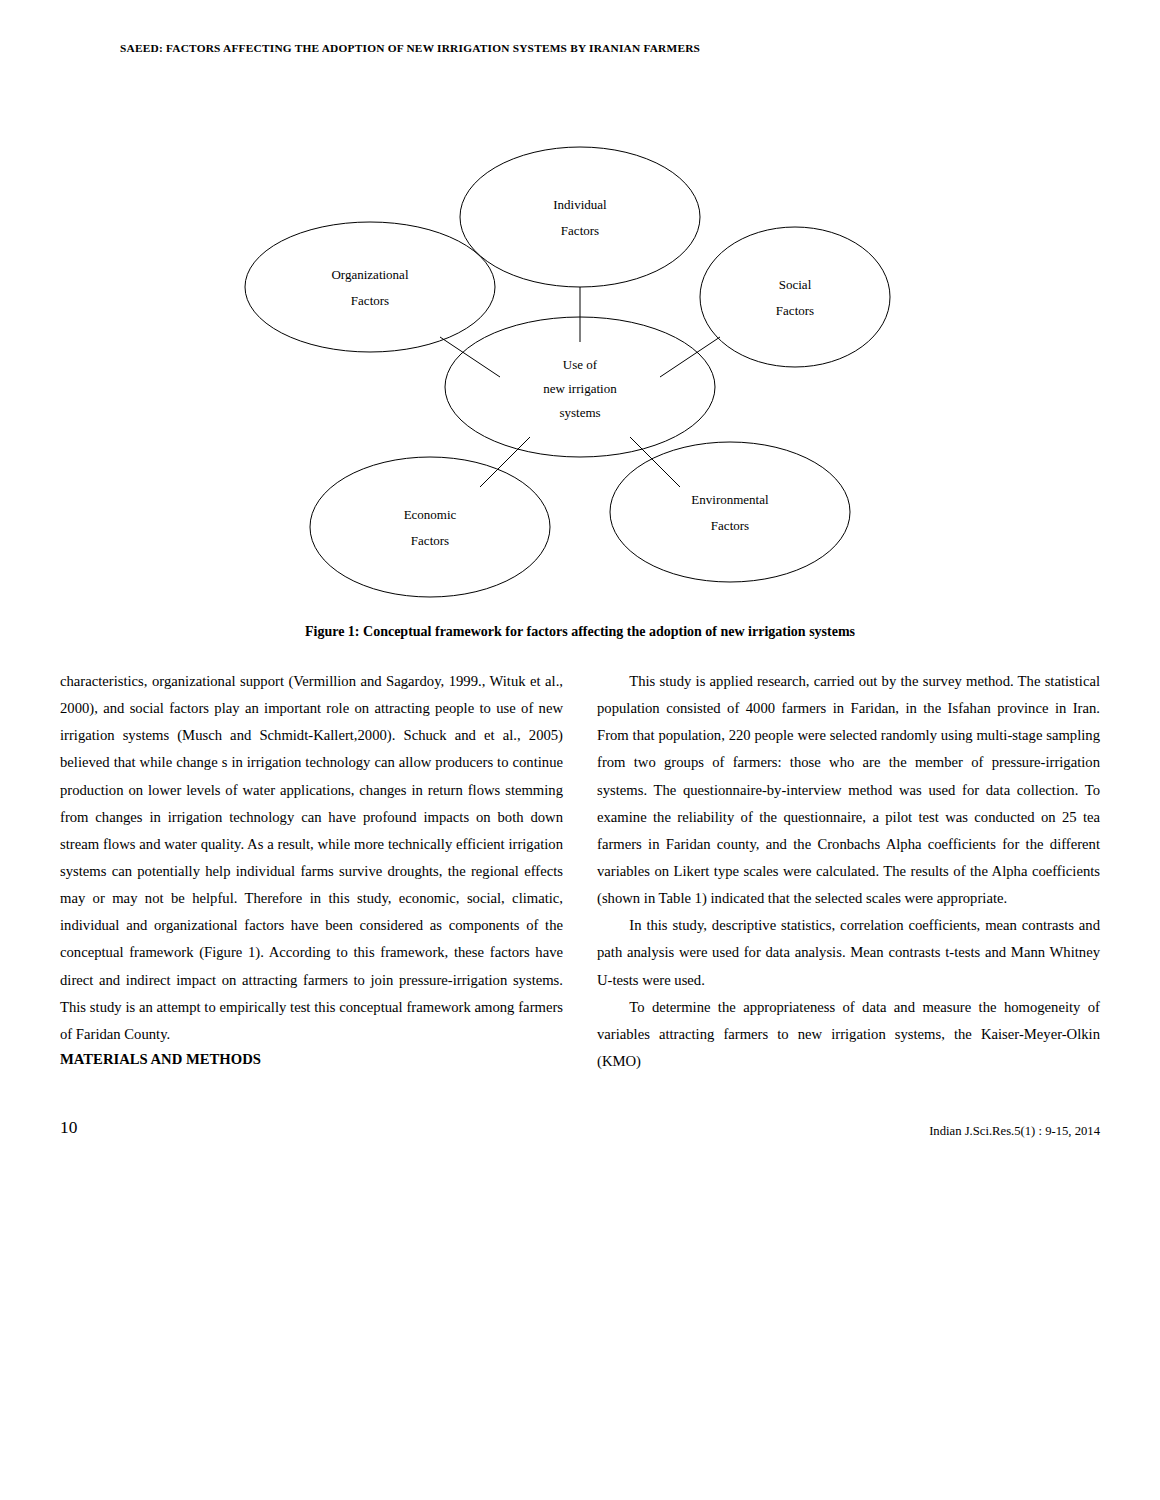SAEED: FACTORS AFFECTING THE ADOPTION OF NEW IRRIGATION SYSTEMS BY IRANIAN FARMERS
Individual Factors Organizational Factors Social Factors Use of new irrigation systems Economic Factors Environmental Factors
Figure 1: Conceptual framework for factors affecting the adoption of new irrigation systems
characteristics, organizational support (Vermillion and Sagardoy, 1999., Wituk et al., 2000), and social factors play an important role on attracting people to use of new irrigation systems (Musch and Schmidt-Kallert,2000). Schuck and et al., 2005) believed that while change s in irrigation technology can allow producers to continue production on lower levels of water applications, changes in return flows stemming from changes in irrigation technology can have profound impacts on both down stream flows and water quality. As a result, while more technically efficient irrigation systems can potentially help individual farms survive droughts, the regional effects may or may not be helpful. Therefore in this study, economic, social, climatic, individual and organizational factors have been considered as components of the conceptual framework (Figure 1). According to this framework, these factors have direct and indirect impact on attracting farmers to join pressure-irrigation systems. This study is an attempt to empirically test this conceptual framework among farmers of Faridan County.
MATERIALS AND METHODS
This study is applied research, carried out by the survey method. The statistical population consisted of 4000 farmers in Faridan, in the Isfahan province in Iran. From that population, 220 people were selected randomly using multi-stage sampling from two groups of farmers: those who are the member of pressure-irrigation systems. The questionnaire-by-interview method was used for data collection. To examine the reliability of the questionnaire, a pilot test was conducted on 25 tea farmers in Faridan county, and the Cronbachs Alpha coefficients for the different variables on Likert type scales were calculated. The results of the Alpha coefficients (shown in Table 1) indicated that the selected scales were appropriate.
In this study, descriptive statistics, correlation coefficients, mean contrasts and path analysis were used for data analysis. Mean contrasts t-tests and Mann Whitney U-tests were used.
To determine the appropriateness of data and measure the homogeneity of variables attracting farmers to new irrigation systems, the Kaiser-Meyer-Olkin (KMO)
10
Indian J.Sci.Res.5(1) : 9-15, 2014